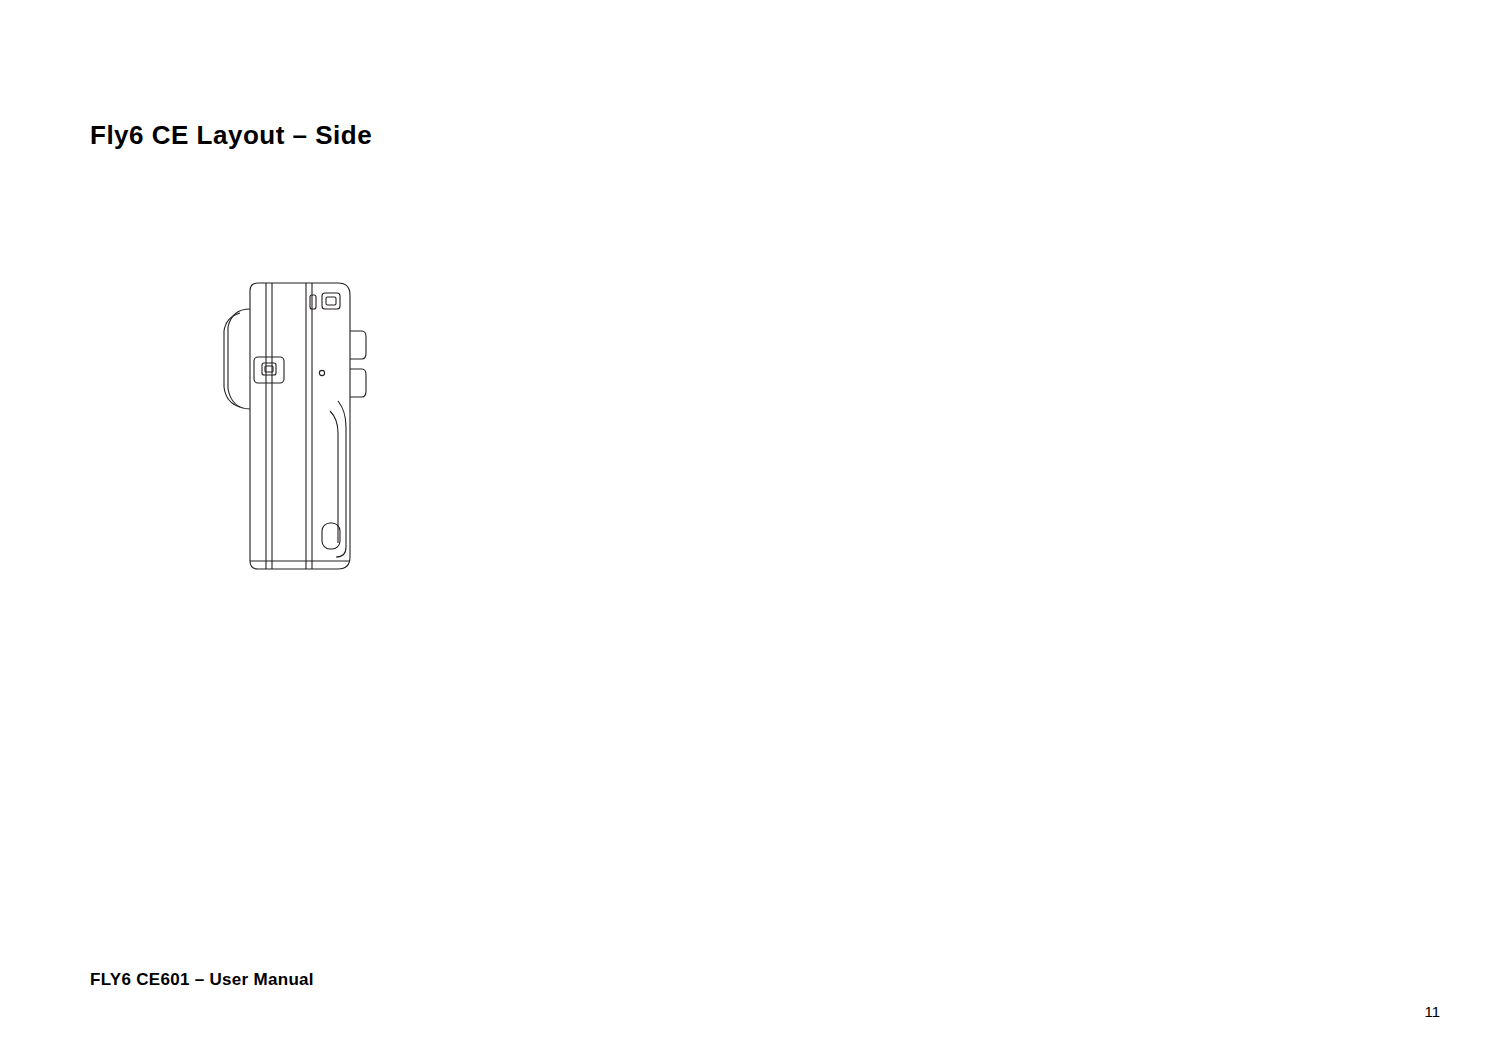Fly6 CE Layout – Side
FLY6 CE601 – User Manual
11